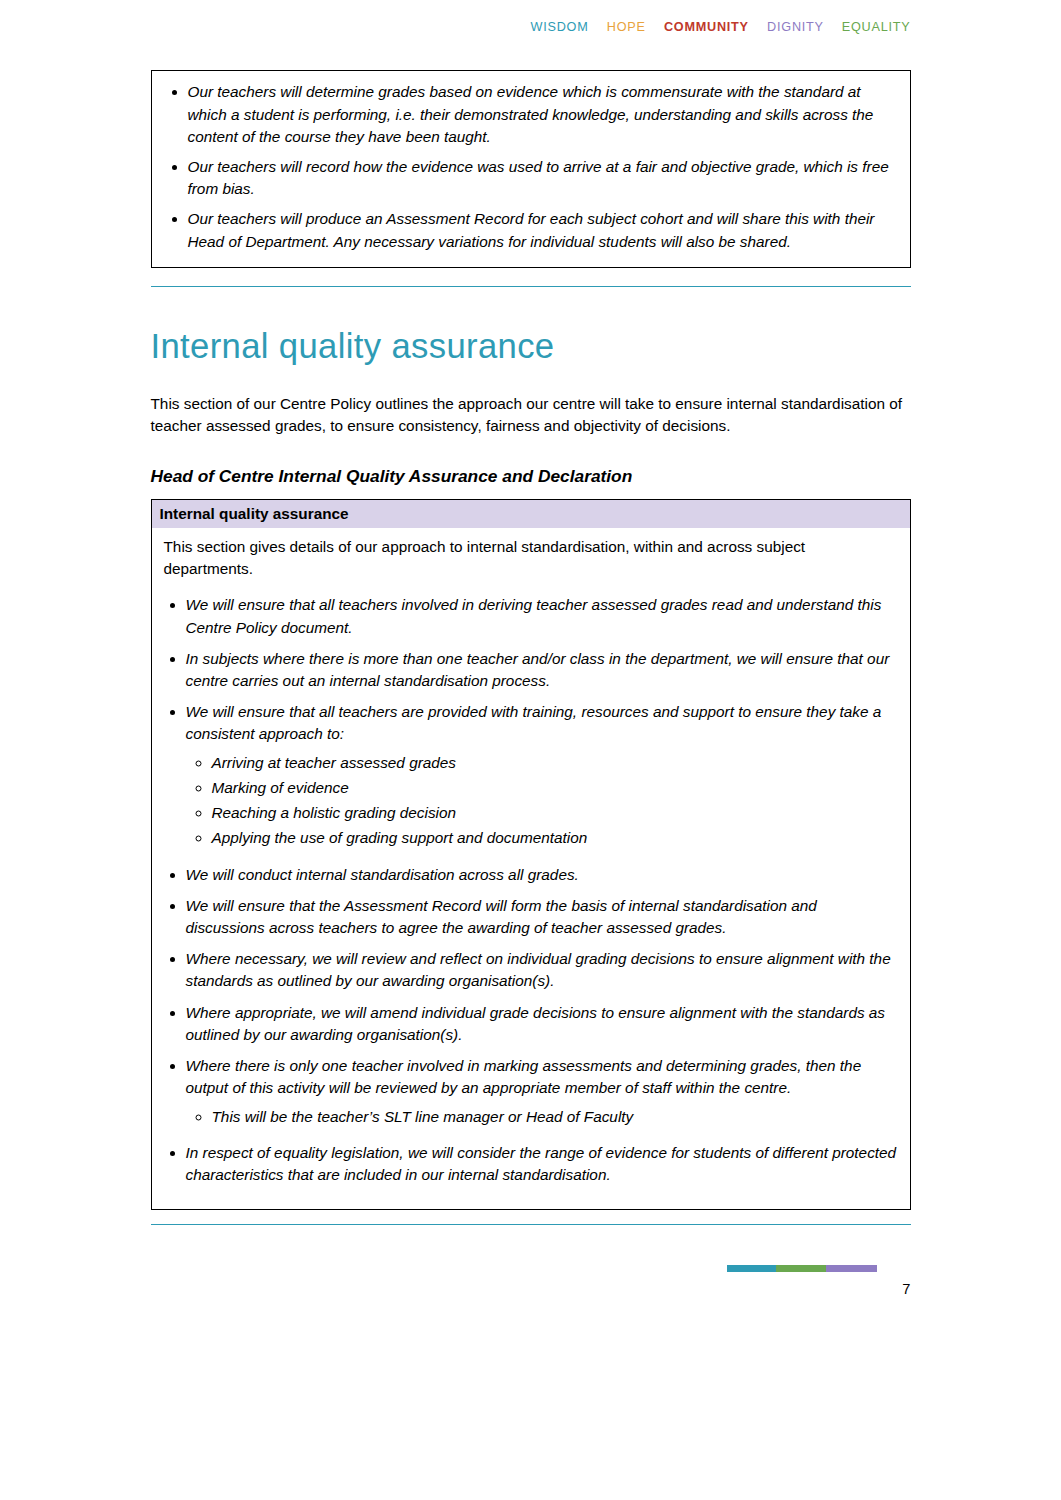WISDOM HOPE COMMUNITY DIGNITY EQUALITY
Our teachers will determine grades based on evidence which is commensurate with the standard at which a student is performing, i.e. their demonstrated knowledge, understanding and skills across the content of the course they have been taught.
Our teachers will record how the evidence was used to arrive at a fair and objective grade, which is free from bias.
Our teachers will produce an Assessment Record for each subject cohort and will share this with their Head of Department. Any necessary variations for individual students will also be shared.
Internal quality assurance
This section of our Centre Policy outlines the approach our centre will take to ensure internal standardisation of teacher assessed grades, to ensure consistency, fairness and objectivity of decisions.
Head of Centre Internal Quality Assurance and Declaration
Internal quality assurance
This section gives details of our approach to internal standardisation, within and across subject departments.
We will ensure that all teachers involved in deriving teacher assessed grades read and understand this Centre Policy document.
In subjects where there is more than one teacher and/or class in the department, we will ensure that our centre carries out an internal standardisation process.
We will ensure that all teachers are provided with training, resources and support to ensure they take a consistent approach to:
Arriving at teacher assessed grades
Marking of evidence
Reaching a holistic grading decision
Applying the use of grading support and documentation
We will conduct internal standardisation across all grades.
We will ensure that the Assessment Record will form the basis of internal standardisation and discussions across teachers to agree the awarding of teacher assessed grades.
Where necessary, we will review and reflect on individual grading decisions to ensure alignment with the standards as outlined by our awarding organisation(s).
Where appropriate, we will amend individual grade decisions to ensure alignment with the standards as outlined by our awarding organisation(s).
Where there is only one teacher involved in marking assessments and determining grades, then the output of this activity will be reviewed by an appropriate member of staff within the centre.
This will be the teacher’s SLT line manager or Head of Faculty
In respect of equality legislation, we will consider the range of evidence for students of different protected characteristics that are included in our internal standardisation.
7